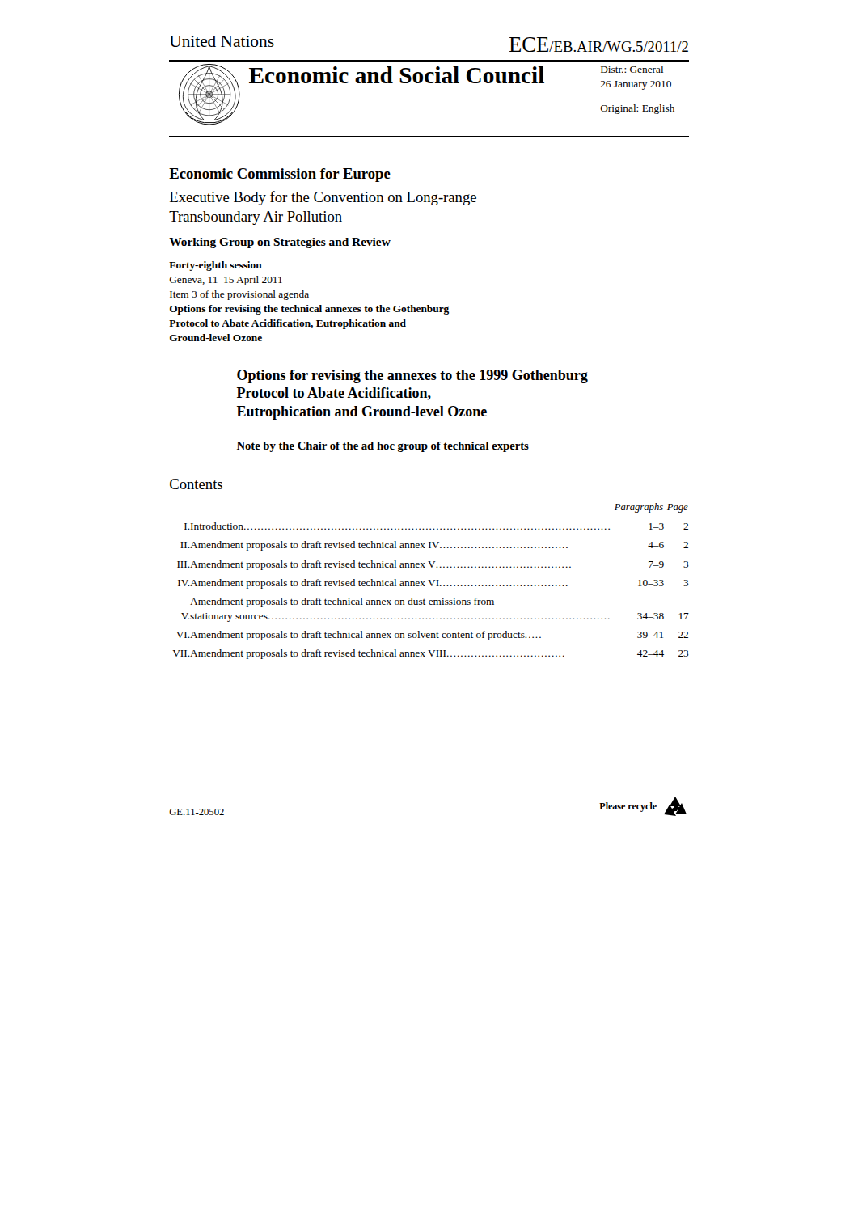| United Nations | ECE /EB.AIR/WG.5/2011/2 |
| | Economic and Social Council | Distr.: General 26 January 2010 Original: English |
Economic Commission for Europe
Executive Body for the Convention on Long-range
Transboundary Air Pollution
Working Group on Strategies and Review
Forty-eighth session
Geneva, 11–15 April 2011
Item 3 of the provisional agenda
Options for revising the technical annexes to the Gothenburg
Protocol to Abate Acidification, Eutrophication and
Ground-level Ozone
Options for revising the annexes to the 1999 Gothenburg
Protocol to Abate Acidification,
Eutrophication and Ground-level Ozone
Note by the Chair of the ad hoc group of technical experts
Contents
| | | Paragraphs | Page |
| --- | --- | --- | --- |
| I. | Introduction ......................................................................................................... | 1–3 | 2 |
| II. | Amendment proposals to draft revised technical annex IV ..................................... | 4–6 | 2 |
| III. | Amendment proposals to draft revised technical annex V ....................................... | 7–9 | 3 |
| IV. | Amendment proposals to draft revised technical annex VI ..................................... | 10–33 | 3 |
| V. | Amendment proposals to draft technical annex on dust emissions from stationary sources .................................................................................................. | 34–38 | 17 |
| VI. | Amendment proposals to draft technical annex on solvent content of products ..... | 39–41 | 22 |
| VII. | Amendment proposals to draft revised technical annex VIII .................................. | 42–44 | 23 |
GE.11-20502
Please recycle